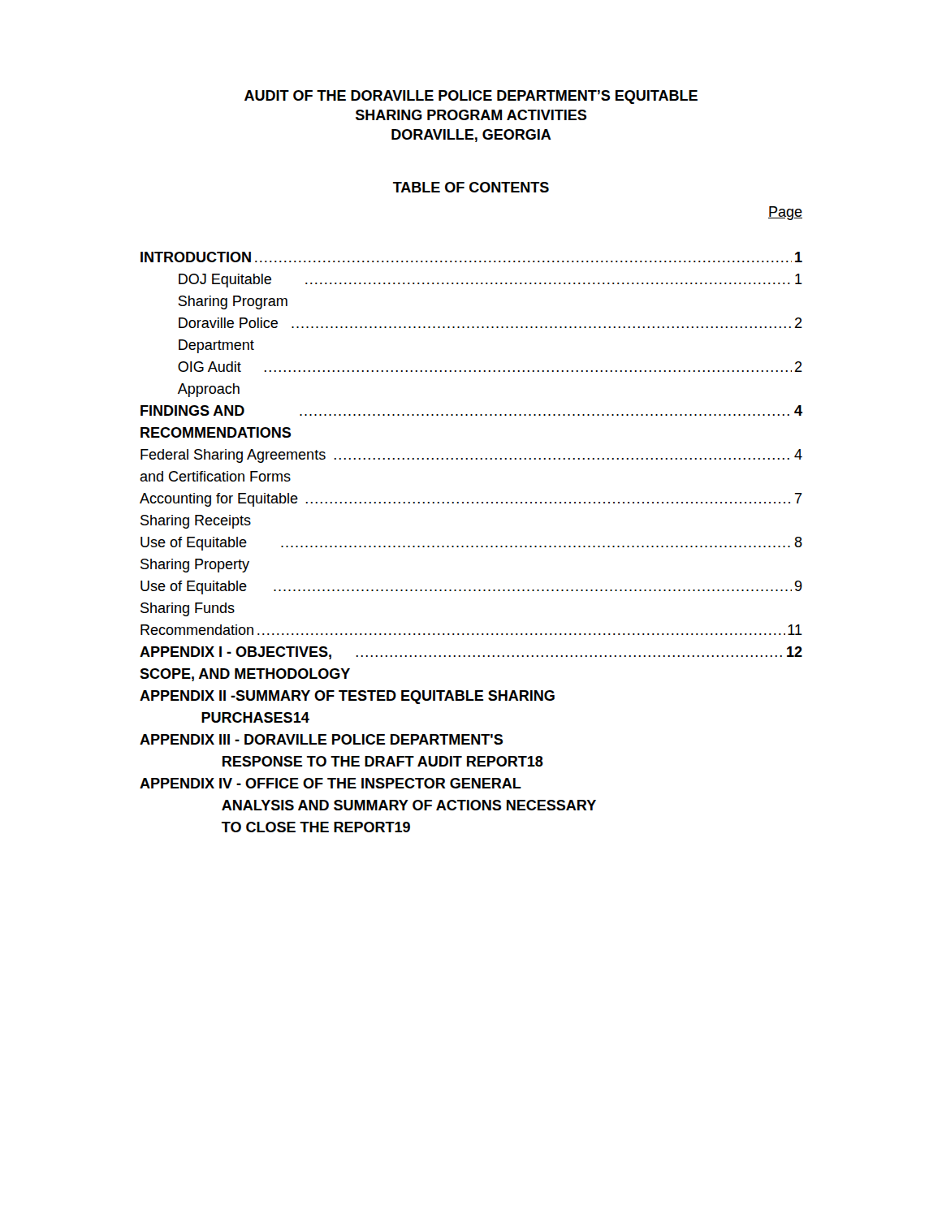Audit of the Doraville Police Department’s Equitable
Sharing Program Activities
Doraville, Georgia
Table of Contents
Page
INTRODUCTION 1
DOJ Equitable Sharing Program 1
Doraville Police Department 2
OIG Audit Approach 2
FINDINGS AND RECOMMENDATIONS 4
Federal Sharing Agreements and Certification Forms 4
Accounting for Equitable Sharing Receipts 7
Use of Equitable Sharing Property 8
Use of Equitable Sharing Funds 9
Recommendation 11
APPENDIX I - OBJECTIVES, SCOPE, AND METHODOLOGY 12
APPENDIX II -SUMMARY OF TESTED EQUITABLE SHARING
PURCHASES 14
APPENDIX III - DORAVILLE POLICE DEPARTMENT'S
RESPONSE TO THE DRAFT AUDIT REPORT 18
APPENDIX IV - OFFICE OF THE INSPECTOR GENERAL
ANALYSIS AND SUMMARY OF ACTIONS NECESSARY
TO CLOSE THE REPORT 19